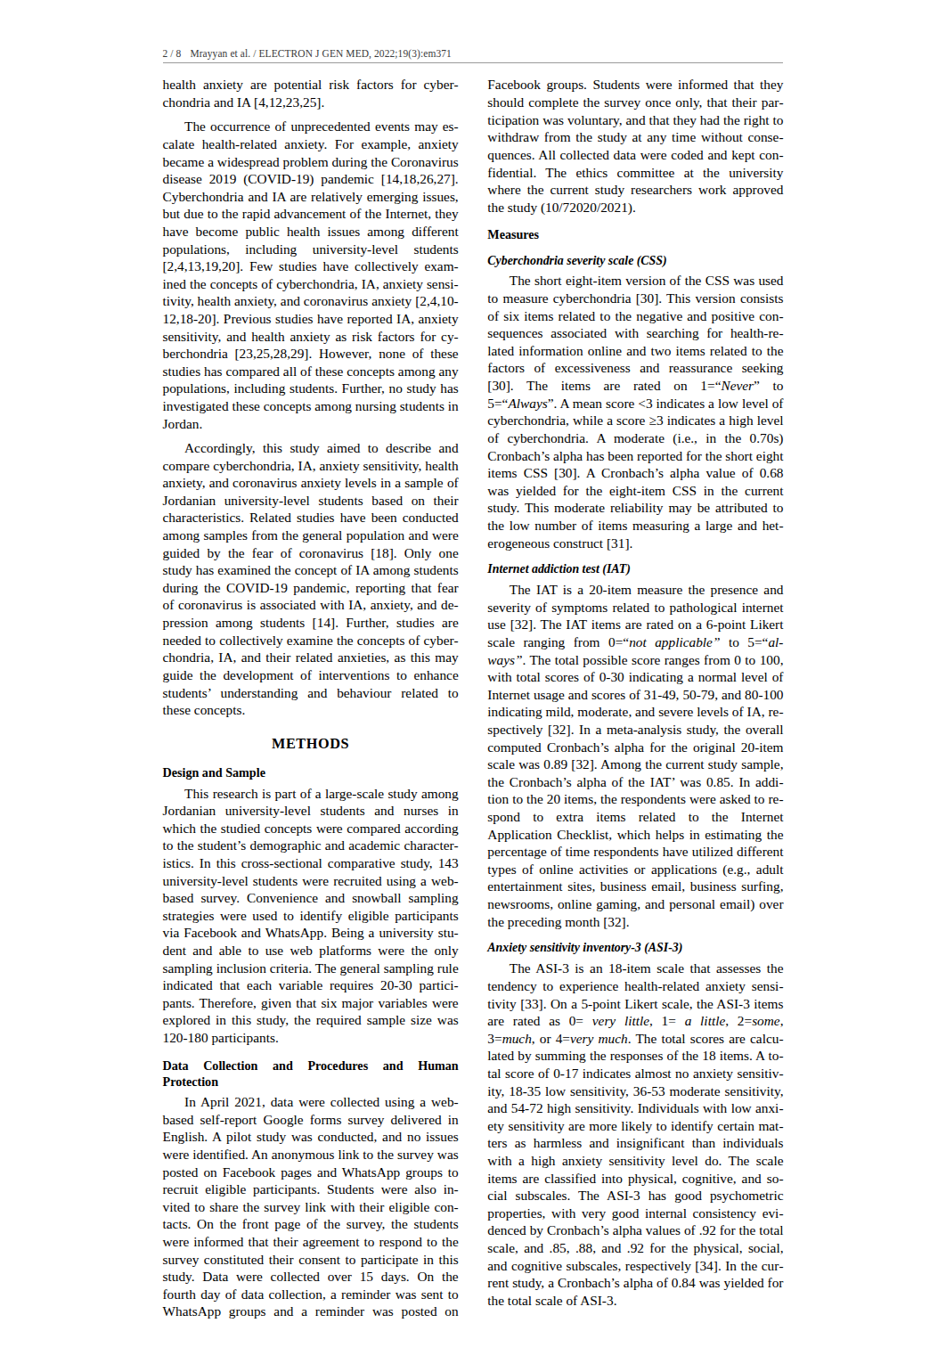2 / 8 Mrayyan et al. / ELECTRON J GEN MED, 2022;19(3):em371
health anxiety are potential risk factors for cyberchondria and IA [4,12,23,25].
The occurrence of unprecedented events may escalate health-related anxiety. For example, anxiety became a widespread problem during the Coronavirus disease 2019 (COVID-19) pandemic [14,18,26,27]. Cyberchondria and IA are relatively emerging issues, but due to the rapid advancement of the Internet, they have become public health issues among different populations, including university-level students [2,4,13,19,20]. Few studies have collectively examined the concepts of cyberchondria, IA, anxiety sensitivity, health anxiety, and coronavirus anxiety [2,4,10-12,18-20]. Previous studies have reported IA, anxiety sensitivity, and health anxiety as risk factors for cyberchondria [23,25,28,29]. However, none of these studies has compared all of these concepts among any populations, including students. Further, no study has investigated these concepts among nursing students in Jordan.
Accordingly, this study aimed to describe and compare cyberchondria, IA, anxiety sensitivity, health anxiety, and coronavirus anxiety levels in a sample of Jordanian university-level students based on their characteristics. Related studies have been conducted among samples from the general population and were guided by the fear of coronavirus [18]. Only one study has examined the concept of IA among students during the COVID-19 pandemic, reporting that fear of coronavirus is associated with IA, anxiety, and depression among students [14]. Further, studies are needed to collectively examine the concepts of cyberchondria, IA, and their related anxieties, as this may guide the development of interventions to enhance students’ understanding and behaviour related to these concepts.
METHODS
Design and Sample
This research is part of a large-scale study among Jordanian university-level students and nurses in which the studied concepts were compared according to the student’s demographic and academic characteristics. In this cross-sectional comparative study, 143 university-level students were recruited using a web-based survey. Convenience and snowball sampling strategies were used to identify eligible participants via Facebook and WhatsApp. Being a university student and able to use web platforms were the only sampling inclusion criteria. The general sampling rule indicated that each variable requires 20-30 participants. Therefore, given that six major variables were explored in this study, the required sample size was 120-180 participants.
Data Collection and Procedures and Human Protection
In April 2021, data were collected using a web-based self-report Google forms survey delivered in English. A pilot study was conducted, and no issues were identified. An anonymous link to the survey was posted on Facebook pages and WhatsApp groups to recruit eligible participants. Students were also invited to share the survey link with their eligible contacts. On the front page of the survey, the students were informed that their agreement to respond to the survey constituted their consent to participate in this study. Data were collected over 15 days. On the fourth day of data collection, a reminder was sent to WhatsApp groups and a reminder was posted on Facebook groups. Students were informed that they should complete the survey once only, that their participation was voluntary, and that they had the right to withdraw from the study at any time without consequences. All collected data were coded and kept confidential. The ethics committee at the university where the current study researchers work approved the study (10/72020/2021).
Measures
Cyberchondria severity scale (CSS)
The short eight-item version of the CSS was used to measure cyberchondria [30]. This version consists of six items related to the negative and positive consequences associated with searching for health-related information online and two items related to the factors of excessiveness and reassurance seeking [30]. The items are rated on 1=“Never” to 5=“Always”. A mean score <3 indicates a low level of cyberchondria, while a score ≥3 indicates a high level of cyberchondria. A moderate (i.e., in the 0.70s) Cronbach’s alpha has been reported for the short eight items CSS [30]. A Cronbach’s alpha value of 0.68 was yielded for the eight-item CSS in the current study. This moderate reliability may be attributed to the low number of items measuring a large and heterogeneous construct [31].
Internet addiction test (IAT)
The IAT is a 20-item measure the presence and severity of symptoms related to pathological internet use [32]. The IAT items are rated on a 6-point Likert scale ranging from 0=“not applicable” to 5=“always”. The total possible score ranges from 0 to 100, with total scores of 0-30 indicating a normal level of Internet usage and scores of 31-49, 50-79, and 80-100 indicating mild, moderate, and severe levels of IA, respectively [32]. In a meta-analysis study, the overall computed Cronbach’s alpha for the original 20-item scale was 0.89 [32]. Among the current study sample, the Cronbach’s alpha of the IAT’ was 0.85. In addition to the 20 items, the respondents were asked to respond to extra items related to the Internet Application Checklist, which helps in estimating the percentage of time respondents have utilized different types of online activities or applications (e.g., adult entertainment sites, business email, business surfing, newsrooms, online gaming, and personal email) over the preceding month [32].
Anxiety sensitivity inventory-3 (ASI-3)
The ASI-3 is an 18-item scale that assesses the tendency to experience health-related anxiety sensitivity [33]. On a 5-point Likert scale, the ASI-3 items are rated as 0= very little, 1= a little, 2=some, 3=much, or 4=very much. The total scores are calculated by summing the responses of the 18 items. A total score of 0-17 indicates almost no anxiety sensitivity, 18-35 low sensitivity, 36-53 moderate sensitivity, and 54-72 high sensitivity. Individuals with low anxiety sensitivity are more likely to identify certain matters as harmless and insignificant than individuals with a high anxiety sensitivity level do. The scale items are classified into physical, cognitive, and social subscales. The ASI-3 has good psychometric properties, with very good internal consistency evidenced by Cronbach’s alpha values of .92 for the total scale, and .85, .88, and .92 for the physical, social, and cognitive subscales, respectively [34]. In the current study, a Cronbach’s alpha of 0.84 was yielded for the total scale of ASI-3.